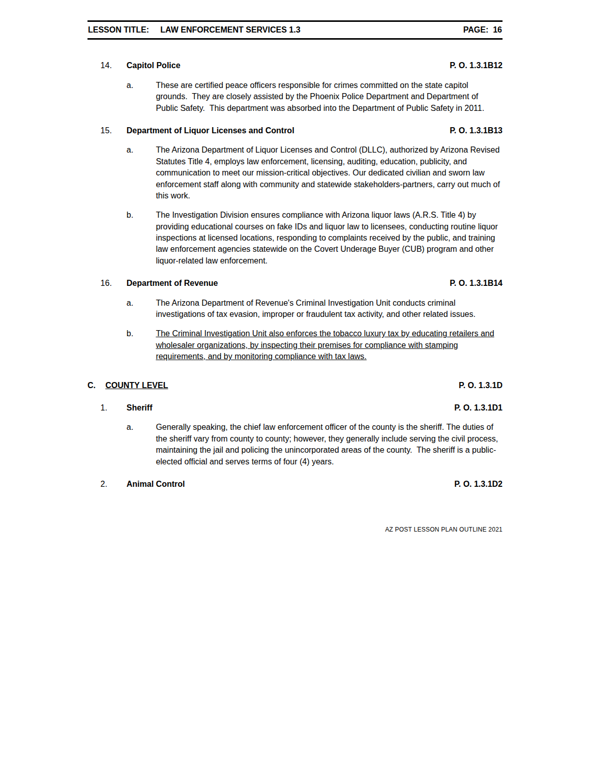| LESSON TITLE: LAW ENFORCEMENT SERVICES 1.3 | PAGE: 16 |
14. Capitol Police P. O. 1.3.1B12
a. These are certified peace officers responsible for crimes committed on the state capitol grounds. They are closely assisted by the Phoenix Police Department and Department of Public Safety. This department was absorbed into the Department of Public Safety in 2011.
15. Department of Liquor Licenses and Control P. O. 1.3.1B13
a. The Arizona Department of Liquor Licenses and Control (DLLC), authorized by Arizona Revised Statutes Title 4, employs law enforcement, licensing, auditing, education, publicity, and communication to meet our mission-critical objectives. Our dedicated civilian and sworn law enforcement staff along with community and statewide stakeholders-partners, carry out much of this work.
b. The Investigation Division ensures compliance with Arizona liquor laws (A.R.S. Title 4) by providing educational courses on fake IDs and liquor law to licensees, conducting routine liquor inspections at licensed locations, responding to complaints received by the public, and training law enforcement agencies statewide on the Covert Underage Buyer (CUB) program and other liquor-related law enforcement.
16. Department of Revenue P. O. 1.3.1B14
a. The Arizona Department of Revenue's Criminal Investigation Unit conducts criminal investigations of tax evasion, improper or fraudulent tax activity, and other related issues.
b. The Criminal Investigation Unit also enforces the tobacco luxury tax by educating retailers and wholesaler organizations, by inspecting their premises for compliance with stamping requirements, and by monitoring compliance with tax laws.
C. COUNTY LEVEL P. O. 1.3.1D
1. Sheriff P. O. 1.3.1D1
a. Generally speaking, the chief law enforcement officer of the county is the sheriff. The duties of the sheriff vary from county to county; however, they generally include serving the civil process, maintaining the jail and policing the unincorporated areas of the county. The sheriff is a public-elected official and serves terms of four (4) years.
2. Animal Control P. O. 1.3.1D2
AZ POST LESSON PLAN OUTLINE 2021